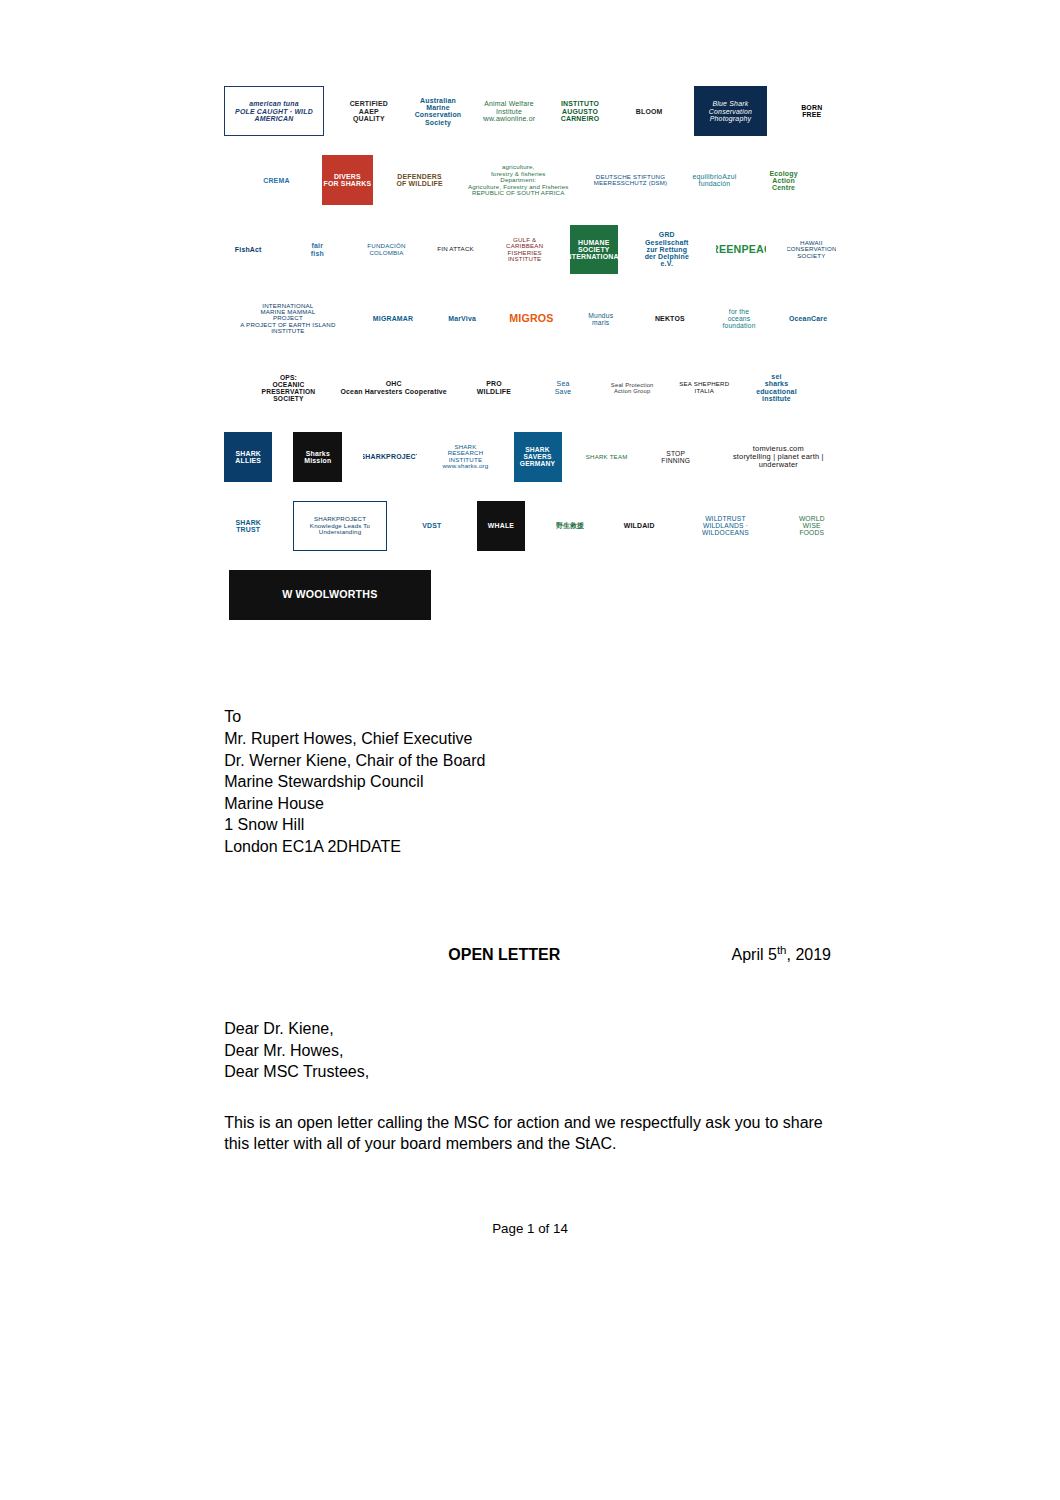american tuna
POLE CAUGHT · WILD AMERICAN
CERTIFIED
AAEP
QUALITY
Australian
Marine
Conservation
Society
Animal Welfare
Institute
www.awionline.org
INSTITUTO
AUGUSTO
CARNEIRO
BLOOM
Blue Shark
Conservation Photography
BORN
FREE
CREMA
DIVERS
FOR SHARKS
DEFENDERS
OF WILDLIFE
agriculture,
forestry & fisheries
Department:
Agriculture, Forestry and Fisheries
REPUBLIC OF SOUTH AFRICA
DEUTSCHE STIFTUNG
MEERESSCHUTZ (DSM)
equilibrioAzul
fundación
Ecology
Action
Centre
FishAct
fair
fish
FUNDACIÓN
COLOMBIA
FIN ATTACK
GULF & CARIBBEAN
FISHERIES INSTITUTE
HUMANE SOCIETY
INTERNATIONAL
GRD
Gesellschaft zur Rettung
der Delphine e.V.
GREENPEACE
HAWAII CONSERVATION
SOCIETY
INTERNATIONAL
MARINE MAMMAL
PROJECT
A PROJECT OF EARTH ISLAND INSTITUTE
MIGRAMAR
MarViva
MIGROS
Mundus
maris
NEKTOS
for the
oceans
foundation
OceanCare
OPS:
OCEANIC
PRESERVATION
SOCIETY
OHC
Ocean Harvesters Cooperative
PRO
WILDLIFE
Sea
Save
Seal Protection
Action Group
SEA SHEPHERD
ITALIA
sei
sharks
educational
institute
SHARK
ALLIES
Sharks Mission
SHARKPROJECT
SHARK RESEARCH
INSTITUTE
www.sharks.org
SHARK
SAVERS
GERMANY
SHARK TEAM
STOP
FINNING
tomvierus.com
storytelling | planet earth | underwater
SHARK
TRUST
SHARKPROJECT
Knowledge Leads To Understanding
VDST
WHALE
野生救援
WILDAID
WILDTRUST
WILDLANDS · WILDOCEANS
WORLD
WISE
FOODS
W WOOLWORTHS
To
Mr. Rupert Howes, Chief Executive
Dr. Werner Kiene, Chair of the Board
Marine Stewardship Council
Marine House
1 Snow Hill
London EC1A 2DHDATE
OPEN LETTER
April 5th, 2019
Dear Dr. Kiene,
Dear Mr. Howes,
Dear MSC Trustees,
This is an open letter calling the MSC for action and we respectfully ask you to share this letter with all of your board members and the StAC.
Page 1 of 14